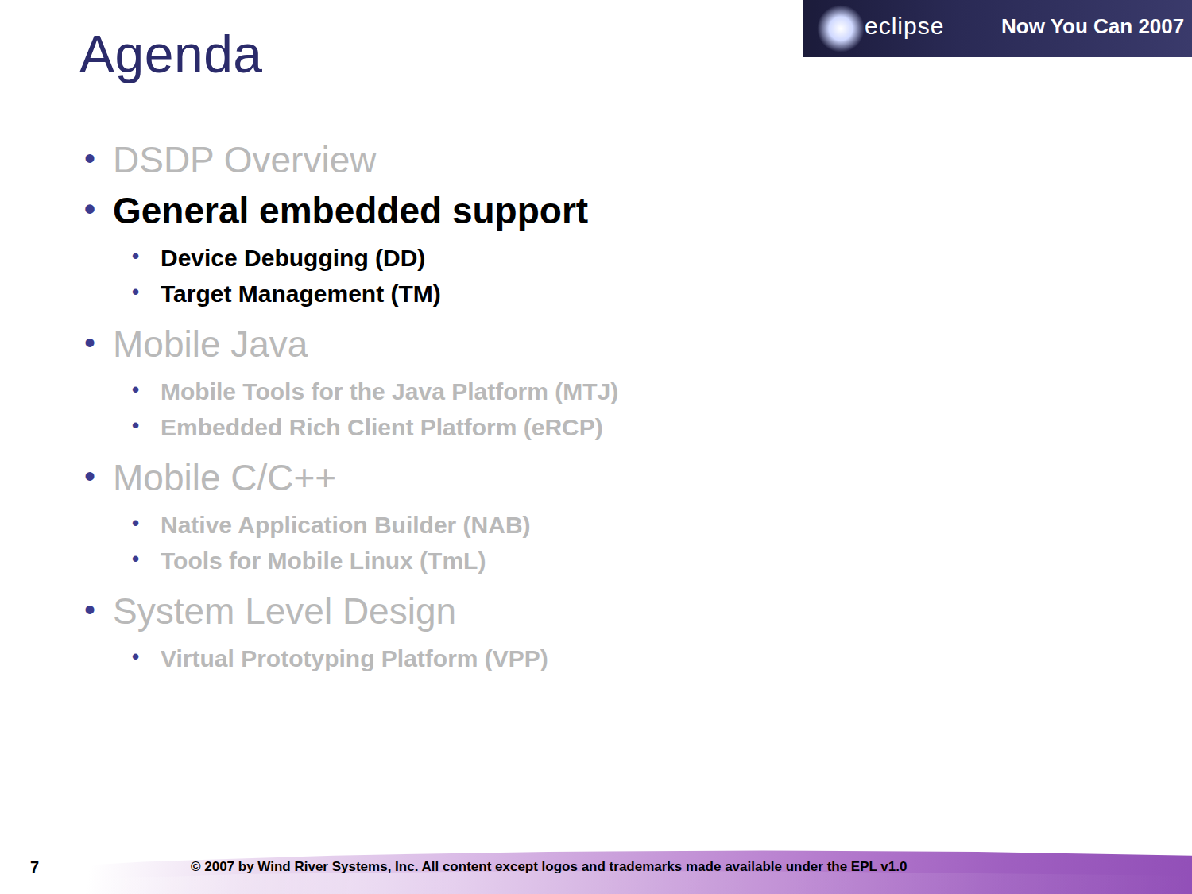eclipse
Now You Can 2007
Agenda
DSDP Overview
General embedded support
Device Debugging (DD)
Target Management (TM)
Mobile Java
Mobile Tools for the Java Platform (MTJ)
Embedded Rich Client Platform (eRCP)
Mobile C/C++
Native Application Builder (NAB)
Tools for Mobile Linux (TmL)
System Level Design
Virtual Prototyping Platform (VPP)
7
© 2007 by Wind River Systems, Inc. All content except logos and trademarks made available under the EPL v1.0